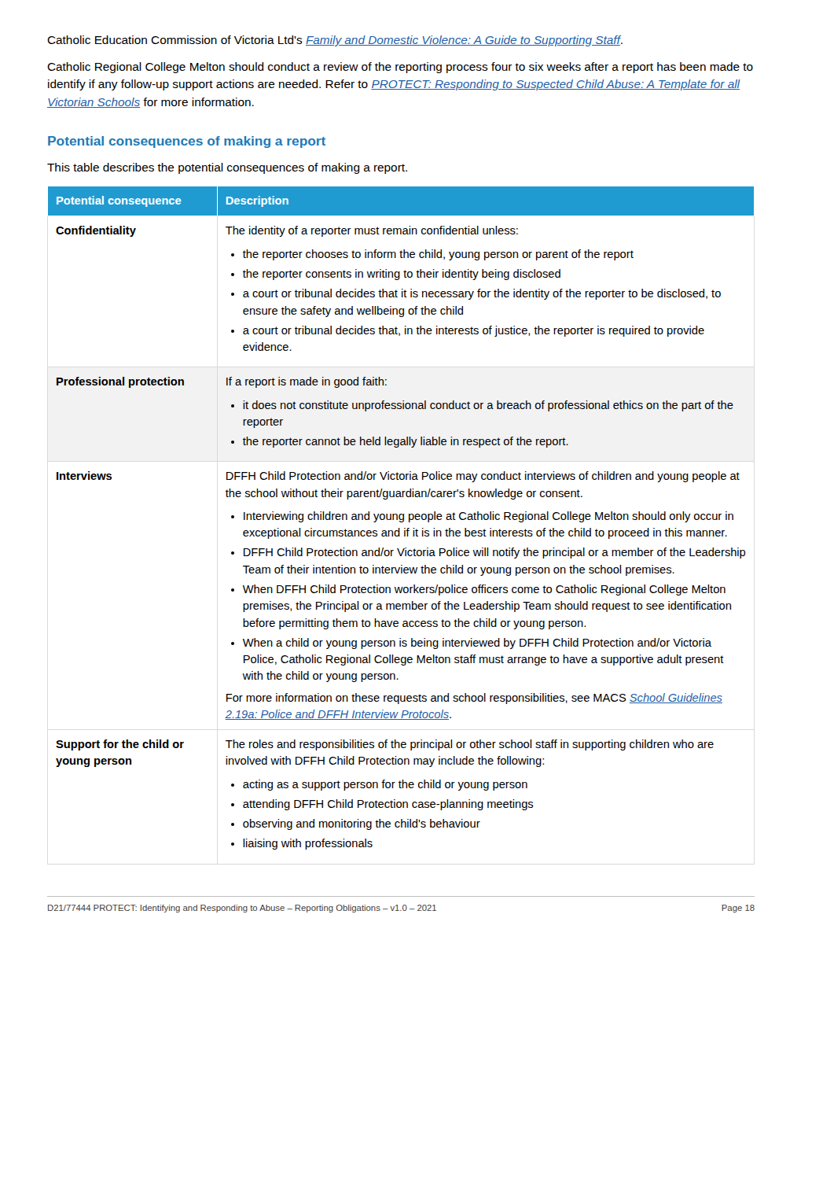Catholic Education Commission of Victoria Ltd's Family and Domestic Violence: A Guide to Supporting Staff.
Catholic Regional College Melton should conduct a review of the reporting process four to six weeks after a report has been made to identify if any follow-up support actions are needed. Refer to PROTECT: Responding to Suspected Child Abuse: A Template for all Victorian Schools for more information.
Potential consequences of making a report
This table describes the potential consequences of making a report.
| Potential consequence | Description |
| --- | --- |
| Confidentiality | The identity of a reporter must remain confidential unless: the reporter chooses to inform the child, young person or parent of the report the reporter consents in writing to their identity being disclosed a court or tribunal decides that it is necessary for the identity of the reporter to be disclosed, to ensure the safety and wellbeing of the child a court or tribunal decides that, in the interests of justice, the reporter is required to provide evidence. |
| Professional protection | If a report is made in good faith: it does not constitute unprofessional conduct or a breach of professional ethics on the part of the reporter the reporter cannot be held legally liable in respect of the report. |
| Interviews | DFFH Child Protection and/or Victoria Police may conduct interviews of children and young people at the school without their parent/guardian/carer's knowledge or consent. Interviewing children and young people at Catholic Regional College Melton should only occur in exceptional circumstances and if it is in the best interests of the child to proceed in this manner. DFFH Child Protection and/or Victoria Police will notify the principal or a member of the Leadership Team of their intention to interview the child or young person on the school premises. When DFFH Child Protection workers/police officers come to Catholic Regional College Melton premises, the Principal or a member of the Leadership Team should request to see identification before permitting them to have access to the child or young person. When a child or young person is being interviewed by DFFH Child Protection and/or Victoria Police, Catholic Regional College Melton staff must arrange to have a supportive adult present with the child or young person. For more information on these requests and school responsibilities, see MACS School Guidelines 2.19a: Police and DFFH Interview Protocols . |
| Support for the child or young person | The roles and responsibilities of the principal or other school staff in supporting children who are involved with DFFH Child Protection may include the following: acting as a support person for the child or young person attending DFFH Child Protection case-planning meetings observing and monitoring the child's behaviour liaising with professionals |
D21/77444 PROTECT: Identifying and Responding to Abuse – Reporting Obligations – v1.0 – 2021 Page 18